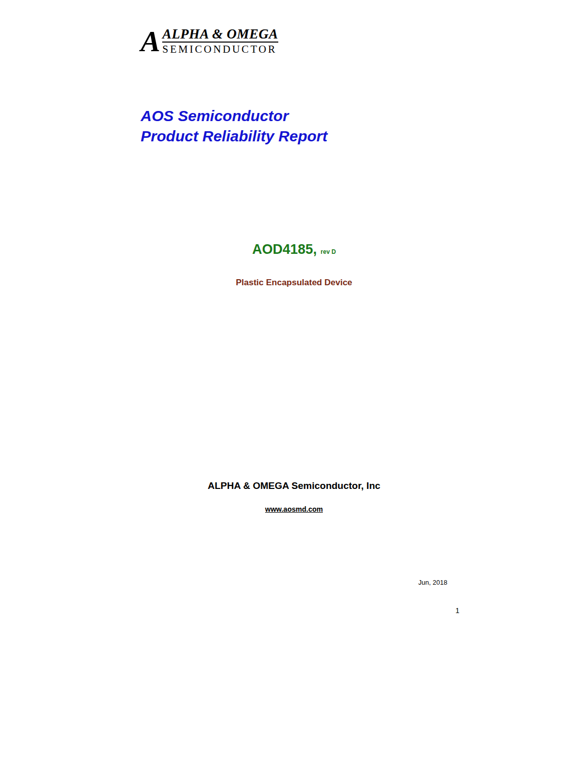A
ALPHA & OMEGA
SEMICONDUCTOR
AOS Semiconductor
Product Reliability Report
AOD4185, rev D
Plastic Encapsulated Device
ALPHA & OMEGA Semiconductor, Inc
www.aosmd.com
Jun, 2018
1